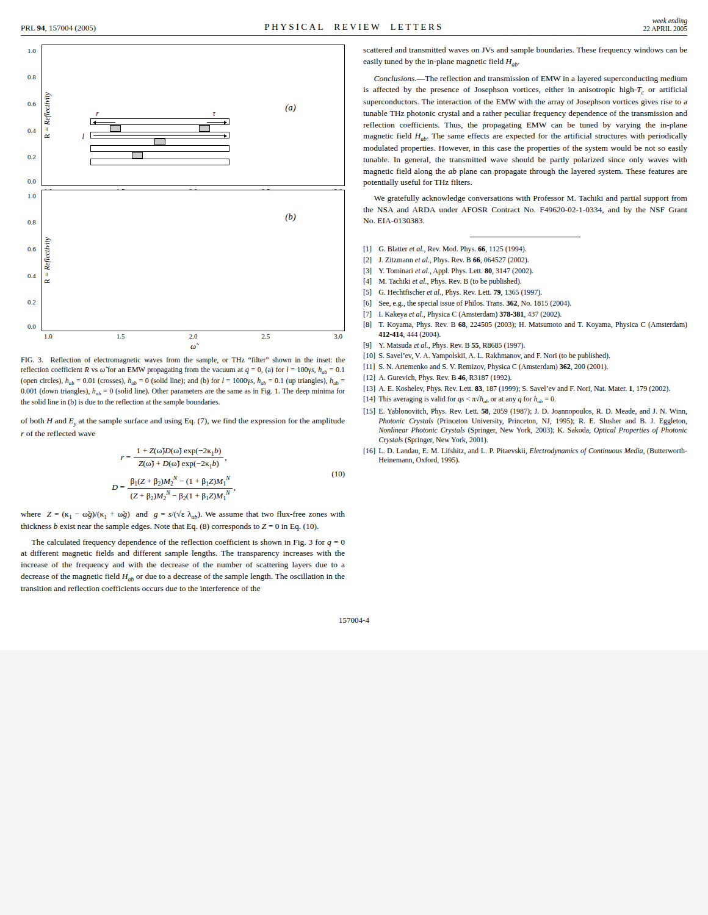PRL 94, 157004 (2005)
PHYSICAL REVIEW LETTERS
week ending
22 APRIL 2005
R = Reflectivity 1.0 0.8 0.6 0.4 0.2 0.0 1.0 1.5 2.0 2.5 3.0 (a)
r l τ
R = Reflectivity 1.0 0.8 0.6 0.4 0.2 0.0 1.0 1.5 2.0 2.5 3.0 (b) ω̃
FIG. 3. Reflection of electromagnetic waves from the sample, or THz “filter” shown in the inset: the reflection coefficient R vs ω̃ for an EMW propagating from the vacuum at q = 0, (a) for l = 100γs, hab = 0.1 (open circles), hab = 0.01 (crosses), hab = 0 (solid line); and (b) for l = 1000γs, hab = 0.1 (up triangles), hab = 0.001 (down triangles), hab = 0 (solid line). Other parameters are the same as in Fig. 1. The deep minima for the solid line in (b) is due to the reflection at the sample boundaries.
of both H and Ey at the sample surface and using Eq. (7), we find the expression for the amplitude r of the reflected wave
r = 1 + Z(ω̃)D(ω̃) exp(−2κ1b) Z(ω̃) + D(ω̃) exp(−2κ1b) ,
D = β1(Z + β2)M2N − (1 + β1Z)M1N (Z + β2)M2N − β2(1 + β1Z)M1N ,
(10)
where Z = (κ1 − ω̃g)/(κ1 + ω̃g) and g = s/(√ε λab). We assume that two flux-free zones with thickness b exist near the sample edges. Note that Eq. (8) corresponds to Z = 0 in Eq. (10).
The calculated frequency dependence of the reflection coefficient is shown in Fig. 3 for q = 0 at different magnetic fields and different sample lengths. The transparency increases with the increase of the frequency and with the decrease of the number of scattering layers due to a decrease of the magnetic field Hab or due to a decrease of the sample length. The oscillation in the transition and reflection coefficients occurs due to the interference of the
scattered and transmitted waves on JVs and sample boundaries. These frequency windows can be easily tuned by the in-plane magnetic field Hab.
Conclusions.—The reflection and transmission of EMW in a layered superconducting medium is affected by the presence of Josephson vortices, either in anisotropic high-Tc or artificial superconductors. The interaction of the EMW with the array of Josephson vortices gives rise to a tunable THz photonic crystal and a rather peculiar frequency dependence of the transmission and reflection coefficients. Thus, the propagating EMW can be tuned by varying the in-plane magnetic field Hab. The same effects are expected for the artificial structures with periodically modulated properties. However, in this case the properties of the system would be not so easily tunable. In general, the transmitted wave should be partly polarized since only waves with magnetic field along the ab plane can propagate through the layered system. These features are potentially useful for THz filters.
We gratefully acknowledge conversations with Professor M. Tachiki and partial support from the NSA and ARDA under AFOSR Contract No. F49620-02-1-0334, and by the NSF Grant No. EIA-0130383.
G. Blatter et al., Rev. Mod. Phys. 66, 1125 (1994).
J. Zitzmann et al., Phys. Rev. B 66, 064527 (2002).
Y. Tominari et al., Appl. Phys. Lett. 80, 3147 (2002).
M. Tachiki et al., Phys. Rev. B (to be published).
G. Hechtfischer et al., Phys. Rev. Lett. 79, 1365 (1997).
See, e.g., the special issue of Philos. Trans. 362, No. 1815 (2004).
I. Kakeya et al., Physica C (Amsterdam) 378-381, 437 (2002).
T. Koyama, Phys. Rev. B 68, 224505 (2003); H. Matsumoto and T. Koyama, Physica C (Amsterdam) 412-414, 444 (2004).
Y. Matsuda et al., Phys. Rev. B 55, R8685 (1997).
S. Savel’ev, V. A. Yampolskii, A. L. Rakhmanov, and F. Nori (to be published).
S. N. Artemenko and S. V. Remizov, Physica C (Amsterdam) 362, 200 (2001).
A. Gurevich, Phys. Rev. B 46, R3187 (1992).
A. E. Koshelev, Phys. Rev. Lett. 83, 187 (1999); S. Savel’ev and F. Nori, Nat. Mater. 1, 179 (2002).
This averaging is valid for qs < π√hab or at any q for hab = 0.
E. Yablonovitch, Phys. Rev. Lett. 58, 2059 (1987); J. D. Joannopoulos, R. D. Meade, and J. N. Winn, Photonic Crystals (Princeton University, Princeton, NJ, 1995); R. E. Slusher and B. J. Eggleton, Nonlinear Photonic Crystals (Springer, New York, 2003); K. Sakoda, Optical Properties of Photonic Crystals (Springer, New York, 2001).
L. D. Landau, E. M. Lifshitz, and L. P. Pitaevskii, Electrodynamics of Continuous Media, (Butterworth-Heinemann, Oxford, 1995).
157004-4